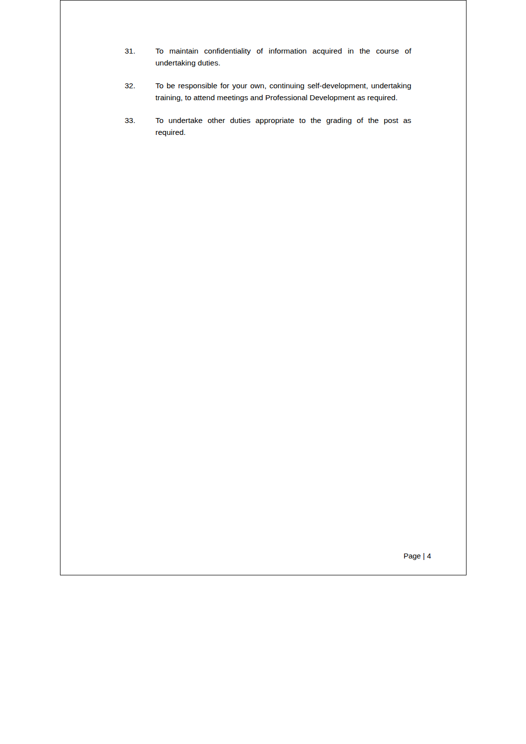31. To maintain confidentiality of information acquired in the course of undertaking duties.
32. To be responsible for your own, continuing self-development, undertaking training, to attend meetings and Professional Development as required.
33. To undertake other duties appropriate to the grading of the post as required.
Page | 4